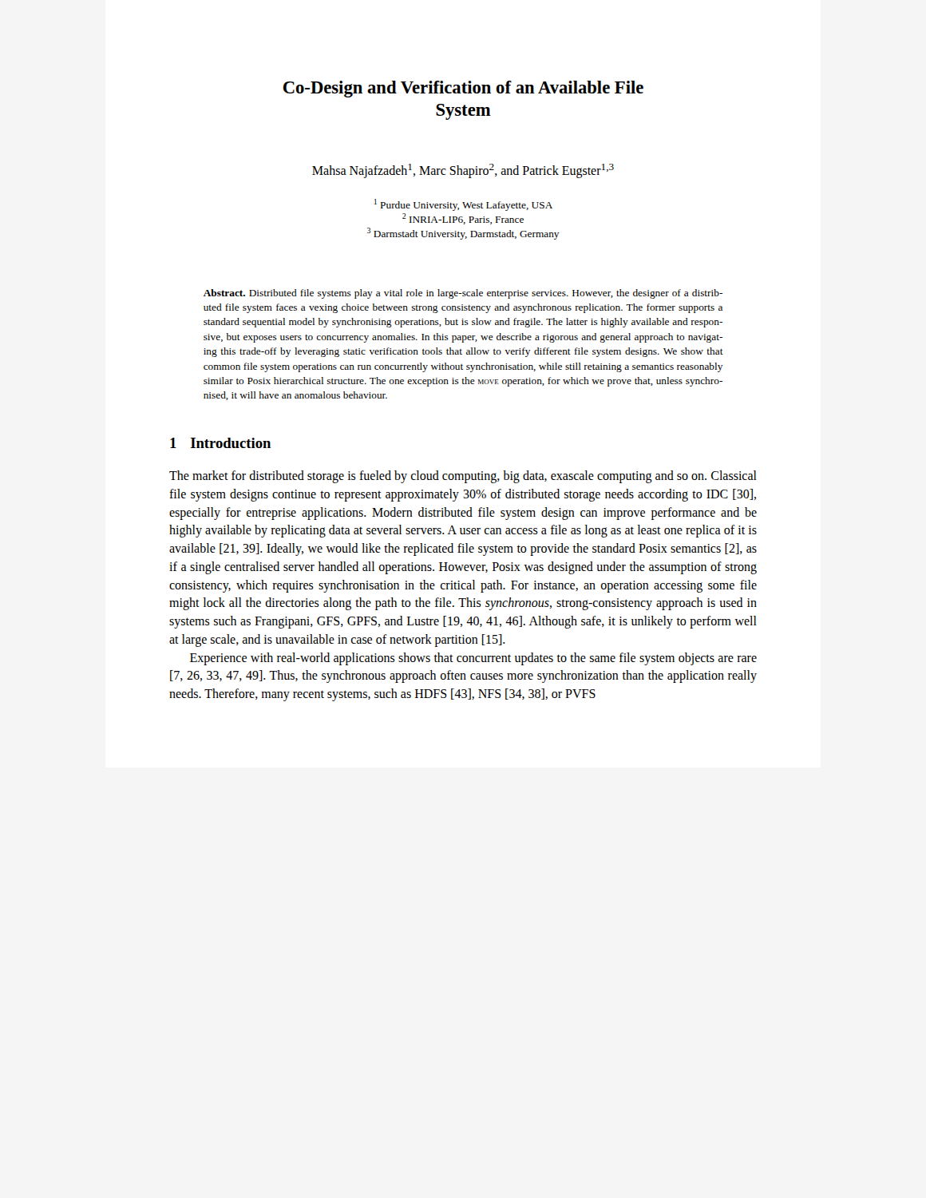Co-Design and Verification of an Available File
System
Mahsa Najafzadeh1, Marc Shapiro2, and Patrick Eugster1,3
1 Purdue University, West Lafayette, USA
2 INRIA-LIP6, Paris, France
3 Darmstadt University, Darmstadt, Germany
Abstract. Distributed file systems play a vital role in large-scale enterprise services. However, the designer of a distributed file system faces a vexing choice between strong consistency and asynchronous replication. The former supports a standard sequential model by synchronising operations, but is slow and fragile. The latter is highly available and responsive, but exposes users to concurrency anomalies. In this paper, we describe a rigorous and general approach to navigating this trade-off by leveraging static verification tools that allow to verify different file system designs. We show that common file system operations can run concurrently without synchronisation, while still retaining a semantics reasonably similar to Posix hierarchical structure. The one exception is the move operation, for which we prove that, unless synchronised, it will have an anomalous behaviour.
1 Introduction
The market for distributed storage is fueled by cloud computing, big data, exascale computing and so on. Classical file system designs continue to represent approximately 30% of distributed storage needs according to IDC [30], especially for entreprise applications. Modern distributed file system design can improve performance and be highly available by replicating data at several servers. A user can access a file as long as at least one replica of it is available [21, 39]. Ideally, we would like the replicated file system to provide the standard Posix semantics [2], as if a single centralised server handled all operations. However, Posix was designed under the assumption of strong consistency, which requires synchronisation in the critical path. For instance, an operation accessing some file might lock all the directories along the path to the file. This synchronous, strong-consistency approach is used in systems such as Frangipani, GFS, GPFS, and Lustre [19, 40, 41, 46]. Although safe, it is unlikely to perform well at large scale, and is unavailable in case of network partition [15].
Experience with real-world applications shows that concurrent updates to the same file system objects are rare [7, 26, 33, 47, 49]. Thus, the synchronous approach often causes more synchronization than the application really needs. Therefore, many recent systems, such as HDFS [43], NFS [34, 38], or PVFS